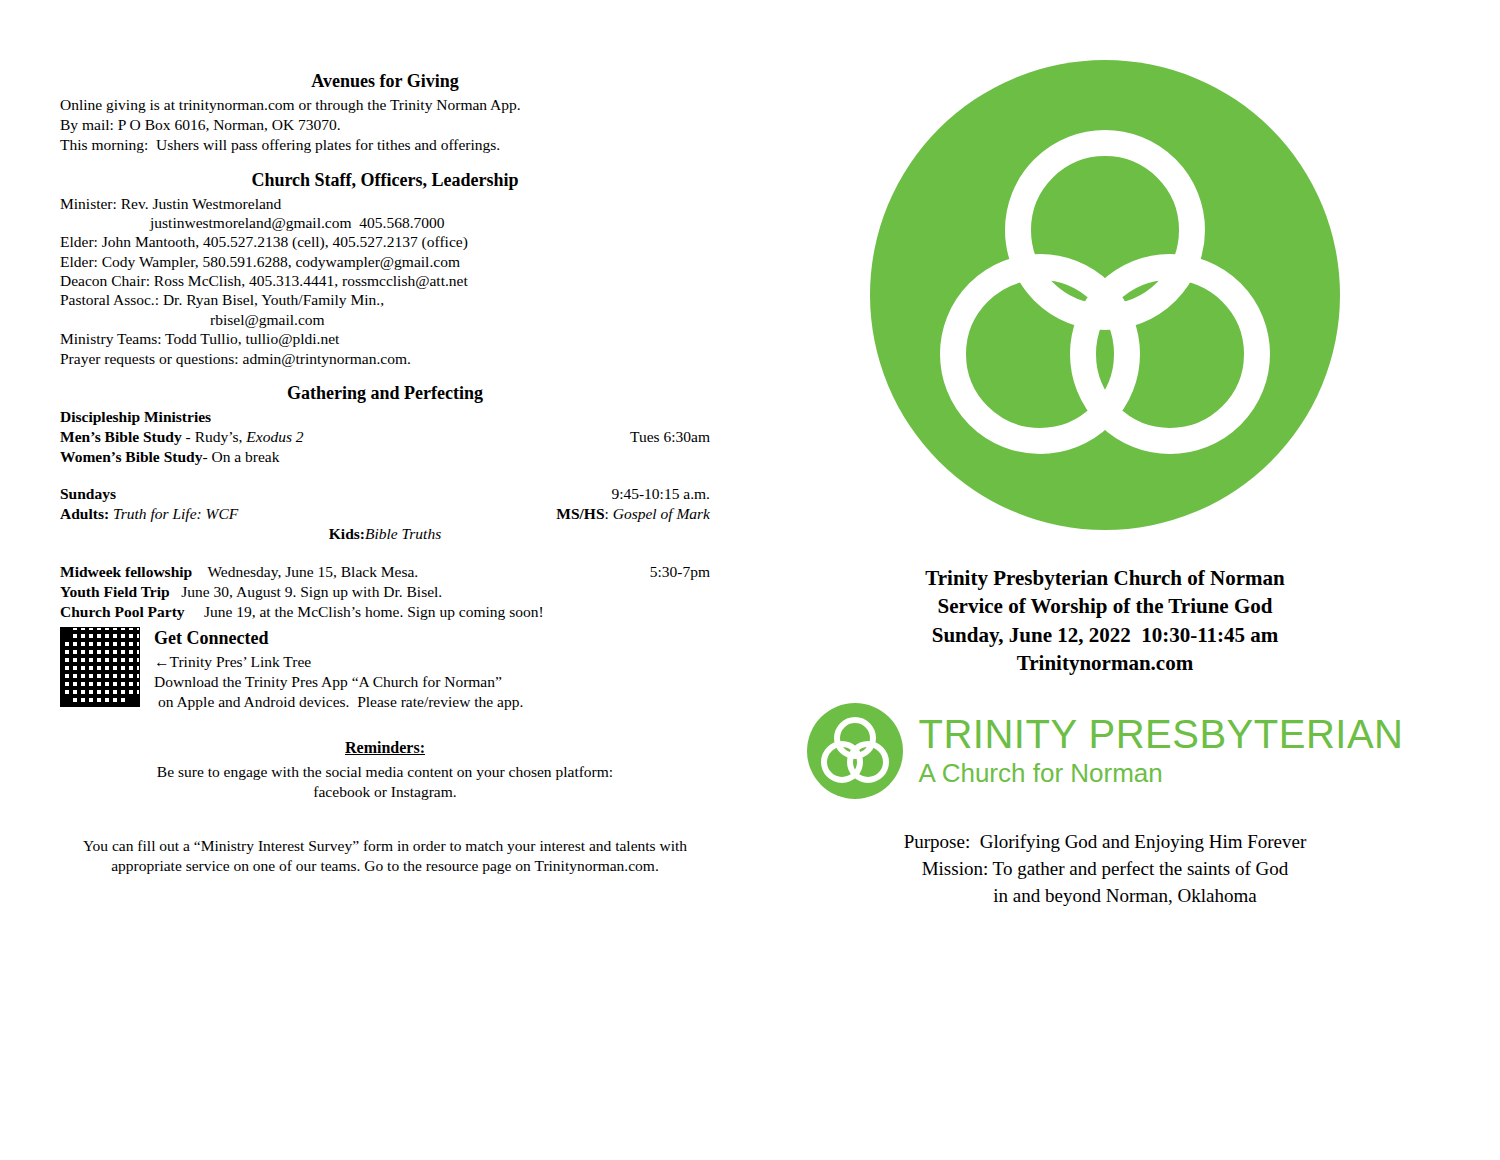Avenues for Giving
Online giving is at trinitynorman.com or through the Trinity Norman App.
By mail: P O Box 6016, Norman, OK 73070.
This morning: Ushers will pass offering plates for tithes and offerings.
Church Staff, Officers, Leadership
Minister: Rev. Justin Westmoreland
justinwestmoreland@gmail.com 405.568.7000
Elder: John Mantooth, 405.527.2138 (cell), 405.527.2137 (office)
Elder: Cody Wampler, 580.591.6288, codywampler@gmail.com
Deacon Chair: Ross McClish, 405.313.4441, rossmcclish@att.net
Pastoral Assoc.: Dr. Ryan Bisel, Youth/Family Min.,
rbisel@gmail.com
Ministry Teams: Todd Tullio, tullio@pldi.net
Prayer requests or questions: admin@trintynorman.com.
Gathering and Perfecting
Discipleship Ministries
Men’s Bible Study - Rudy’s, Exodus 2 Tues 6:30am
Women’s Bible Study- On a break
Sundays 9:45-10:15 a.m.
Adults: Truth for Life: WCF MS/HS: Gospel of Mark
Kids: Bible Truths
Midweek fellowship Wednesday, June 15, Black Mesa. 5:30-7pm
Youth Field Trip June 30, August 9. Sign up with Dr. Bisel.
Church Pool Party June 19, at the McClish’s home. Sign up coming soon!
Get Connected
←Trinity Pres’ Link Tree
Download the Trinity Pres App “A Church for Norman”
on Apple and Android devices. Please rate/review the app.
Reminders:
Be sure to engage with the social media content on your chosen platform:
facebook or Instagram.
You can fill out a “Ministry Interest Survey” form in order to match your interest and talents with appropriate service on one of our teams. Go to the resource page on Trinitynorman.com.
Trinity Presbyterian Church of Norman
Service of Worship of the Triune God
Sunday, June 12, 2022 10:30-11:45 am
Trinitynorman.com
TRINITY PRESBYTERIAN
A Church for Norman
Purpose: Glorifying God and Enjoying Him Forever
Mission: To gather and perfect the saints of God
in and beyond Norman, Oklahoma